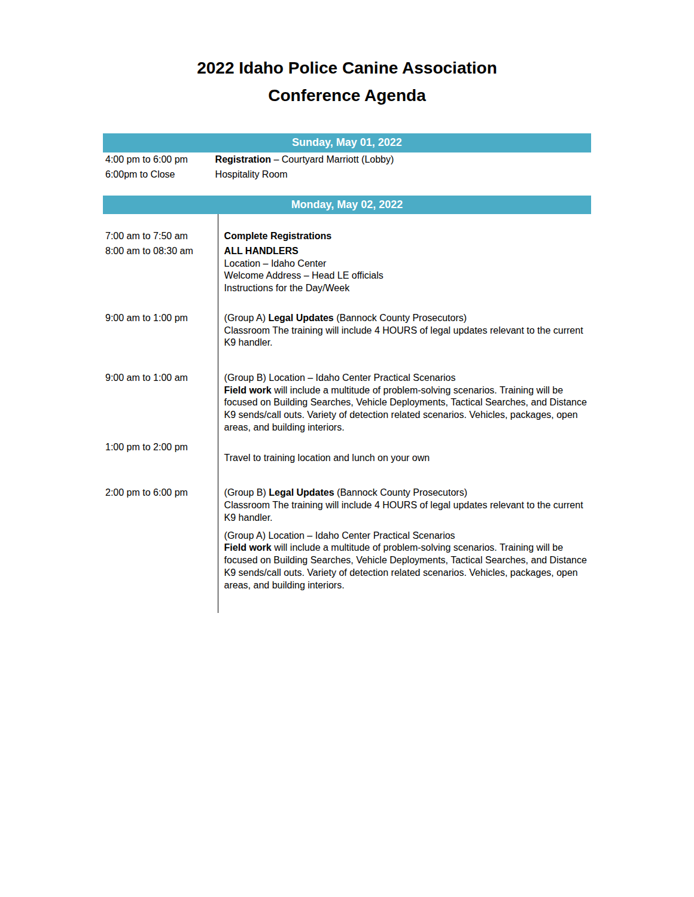2022 Idaho Police Canine Association
Conference Agenda
Sunday, May 01, 2022
| 4:00 pm to 6:00 pm | Registration – Courtyard Marriott (Lobby) |
| 6:00pm to Close | Hospitality Room |
Monday, May 02, 2022
| 7:00 am to 7:50 am | Complete Registrations |
| 8:00 am to 08:30 am | ALL HANDLERS Location – Idaho Center Welcome Address – Head LE officials Instructions for the Day/Week |
| 9:00 am to 1:00 pm | (Group A) Legal Updates (Bannock County Prosecutors) Classroom The training will include 4 HOURS of legal updates relevant to the current K9 handler. |
| 9:00 am to 1:00 am | (Group B) Location – Idaho Center Practical Scenarios Field work will include a multitude of problem-solving scenarios. Training will be focused on Building Searches, Vehicle Deployments, Tactical Searches, and Distance K9 sends/call outs. Variety of detection related scenarios. Vehicles, packages, open areas, and building interiors. |
| 1:00 pm to 2:00 pm | Travel to training location and lunch on your own |
| 2:00 pm to 6:00 pm | (Group B) Legal Updates (Bannock County Prosecutors) Classroom The training will include 4 HOURS of legal updates relevant to the current K9 handler. (Group A) Location – Idaho Center Practical Scenarios Field work will include a multitude of problem-solving scenarios. Training will be focused on Building Searches, Vehicle Deployments, Tactical Searches, and Distance K9 sends/call outs. Variety of detection related scenarios. Vehicles, packages, open areas, and building interiors. |